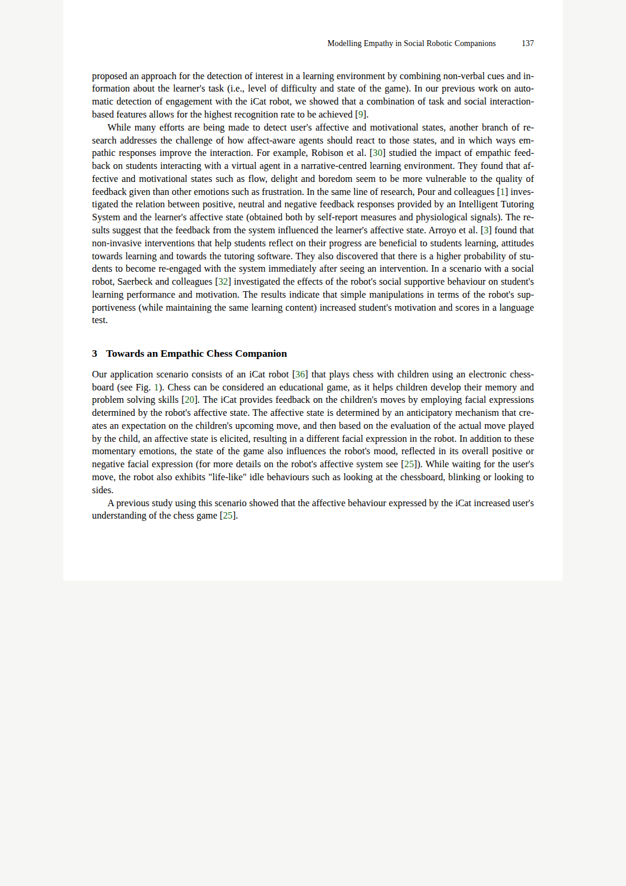Modelling Empathy in Social Robotic Companions 137
proposed an approach for the detection of interest in a learning environment by combining non-verbal cues and information about the learner's task (i.e., level of difficulty and state of the game). In our previous work on automatic detection of engagement with the iCat robot, we showed that a combination of task and social interaction-based features allows for the highest recognition rate to be achieved [9].
While many efforts are being made to detect user's affective and motivational states, another branch of research addresses the challenge of how affect-aware agents should react to those states, and in which ways empathic responses improve the interaction. For example, Robison et al. [30] studied the impact of empathic feedback on students interacting with a virtual agent in a narrative-centred learning environment. They found that affective and motivational states such as flow, delight and boredom seem to be more vulnerable to the quality of feedback given than other emotions such as frustration. In the same line of research, Pour and colleagues [1] investigated the relation between positive, neutral and negative feedback responses provided by an Intelligent Tutoring System and the learner's affective state (obtained both by self-report measures and physiological signals). The results suggest that the feedback from the system influenced the learner's affective state. Arroyo et al. [3] found that non-invasive interventions that help students reflect on their progress are beneficial to students learning, attitudes towards learning and towards the tutoring software. They also discovered that there is a higher probability of students to become re-engaged with the system immediately after seeing an intervention. In a scenario with a social robot, Saerbeck and colleagues [32] investigated the effects of the robot's social supportive behaviour on student's learning performance and motivation. The results indicate that simple manipulations in terms of the robot's supportiveness (while maintaining the same learning content) increased student's motivation and scores in a language test.
3 Towards an Empathic Chess Companion
Our application scenario consists of an iCat robot [36] that plays chess with children using an electronic chessboard (see Fig. 1). Chess can be considered an educational game, as it helps children develop their memory and problem solving skills [20]. The iCat provides feedback on the children's moves by employing facial expressions determined by the robot's affective state. The affective state is determined by an anticipatory mechanism that creates an expectation on the children's upcoming move, and then based on the evaluation of the actual move played by the child, an affective state is elicited, resulting in a different facial expression in the robot. In addition to these momentary emotions, the state of the game also influences the robot's mood, reflected in its overall positive or negative facial expression (for more details on the robot's affective system see [25]). While waiting for the user's move, the robot also exhibits "life-like" idle behaviours such as looking at the chessboard, blinking or looking to sides.
A previous study using this scenario showed that the affective behaviour expressed by the iCat increased user's understanding of the chess game [25].